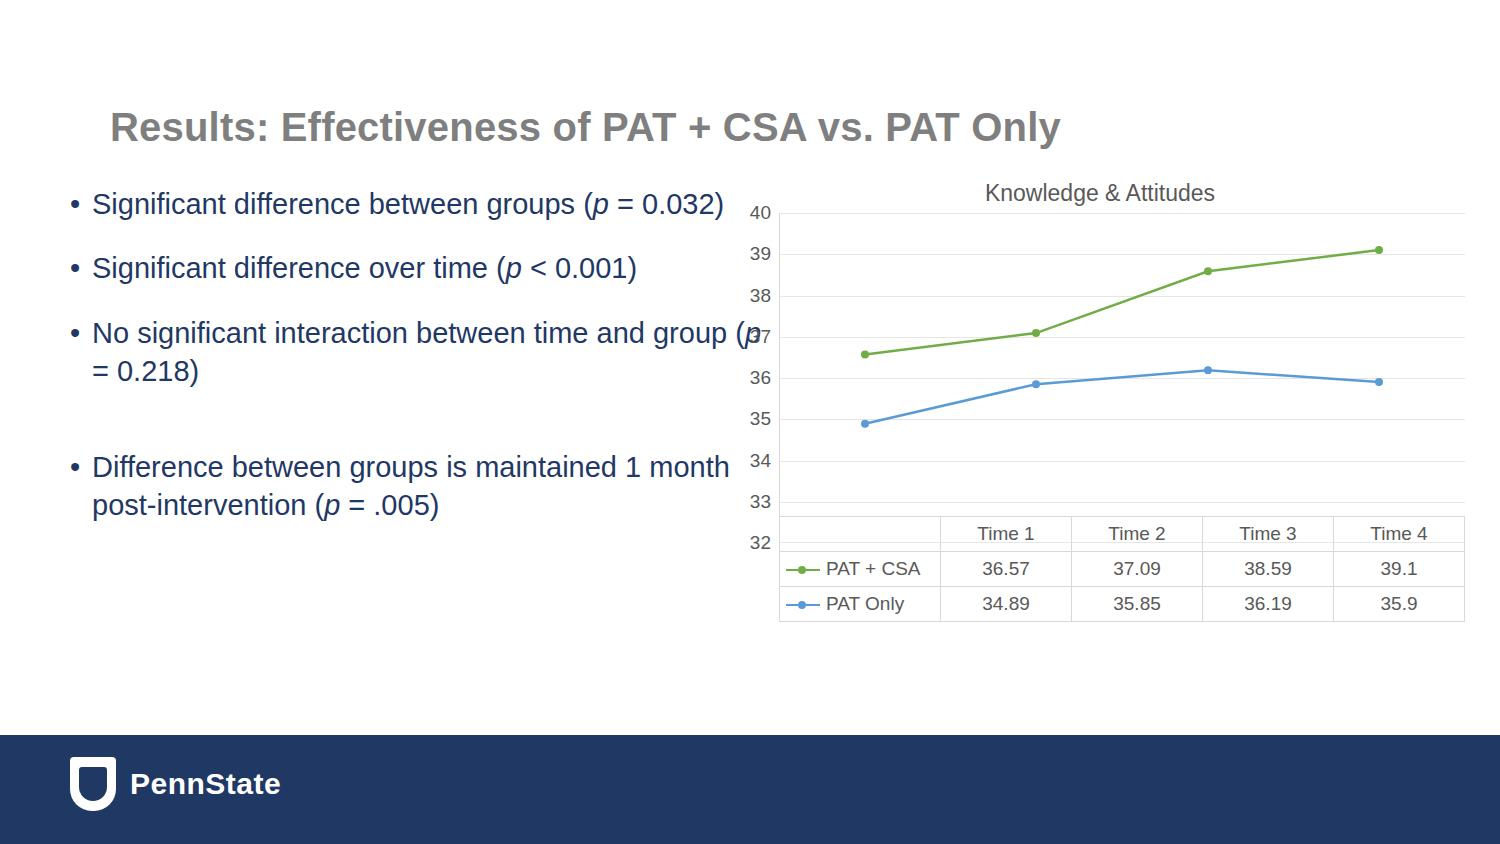Results: Effectiveness of PAT + CSA vs. PAT Only
Significant difference between groups (p = 0.032)
Significant difference over time (p < 0.001)
No significant interaction between time and group (p = 0.218)
Difference between groups is maintained 1 month post-intervention (p = .005)
Knowledge & Attitudes
40 39 38 37 36 35 34 33 32
| | Time 1 | Time 2 | Time 3 | Time 4 |
| --- | --- | --- | --- | --- |
| PAT + CSA | 36.57 | 37.09 | 38.59 | 39.1 |
| PAT Only | 34.89 | 35.85 | 36.19 | 35.9 |
PennState